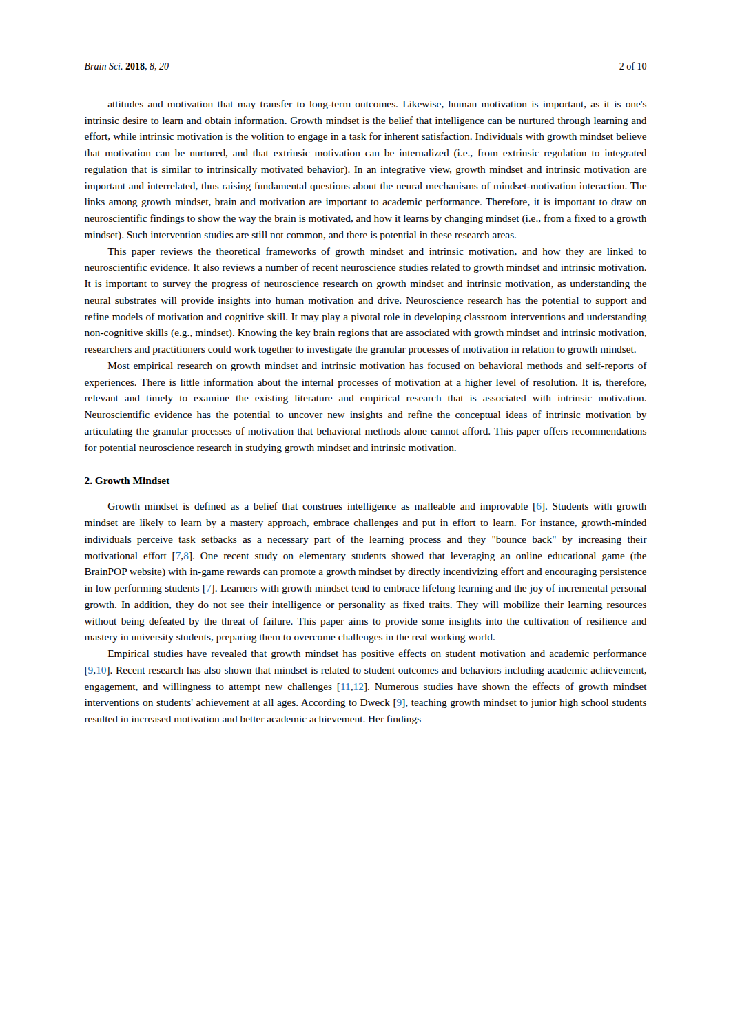Brain Sci. 2018, 8, 20 2 of 10
attitudes and motivation that may transfer to long-term outcomes. Likewise, human motivation is important, as it is one's intrinsic desire to learn and obtain information. Growth mindset is the belief that intelligence can be nurtured through learning and effort, while intrinsic motivation is the volition to engage in a task for inherent satisfaction. Individuals with growth mindset believe that motivation can be nurtured, and that extrinsic motivation can be internalized (i.e., from extrinsic regulation to integrated regulation that is similar to intrinsically motivated behavior). In an integrative view, growth mindset and intrinsic motivation are important and interrelated, thus raising fundamental questions about the neural mechanisms of mindset-motivation interaction. The links among growth mindset, brain and motivation are important to academic performance. Therefore, it is important to draw on neuroscientific findings to show the way the brain is motivated, and how it learns by changing mindset (i.e., from a fixed to a growth mindset). Such intervention studies are still not common, and there is potential in these research areas.
This paper reviews the theoretical frameworks of growth mindset and intrinsic motivation, and how they are linked to neuroscientific evidence. It also reviews a number of recent neuroscience studies related to growth mindset and intrinsic motivation. It is important to survey the progress of neuroscience research on growth mindset and intrinsic motivation, as understanding the neural substrates will provide insights into human motivation and drive. Neuroscience research has the potential to support and refine models of motivation and cognitive skill. It may play a pivotal role in developing classroom interventions and understanding non-cognitive skills (e.g., mindset). Knowing the key brain regions that are associated with growth mindset and intrinsic motivation, researchers and practitioners could work together to investigate the granular processes of motivation in relation to growth mindset.
Most empirical research on growth mindset and intrinsic motivation has focused on behavioral methods and self-reports of experiences. There is little information about the internal processes of motivation at a higher level of resolution. It is, therefore, relevant and timely to examine the existing literature and empirical research that is associated with intrinsic motivation. Neuroscientific evidence has the potential to uncover new insights and refine the conceptual ideas of intrinsic motivation by articulating the granular processes of motivation that behavioral methods alone cannot afford. This paper offers recommendations for potential neuroscience research in studying growth mindset and intrinsic motivation.
2. Growth Mindset
Growth mindset is defined as a belief that construes intelligence as malleable and improvable [6]. Students with growth mindset are likely to learn by a mastery approach, embrace challenges and put in effort to learn. For instance, growth-minded individuals perceive task setbacks as a necessary part of the learning process and they "bounce back" by increasing their motivational effort [7,8]. One recent study on elementary students showed that leveraging an online educational game (the BrainPOP website) with in-game rewards can promote a growth mindset by directly incentivizing effort and encouraging persistence in low performing students [7]. Learners with growth mindset tend to embrace lifelong learning and the joy of incremental personal growth. In addition, they do not see their intelligence or personality as fixed traits. They will mobilize their learning resources without being defeated by the threat of failure. This paper aims to provide some insights into the cultivation of resilience and mastery in university students, preparing them to overcome challenges in the real working world.
Empirical studies have revealed that growth mindset has positive effects on student motivation and academic performance [9,10]. Recent research has also shown that mindset is related to student outcomes and behaviors including academic achievement, engagement, and willingness to attempt new challenges [11,12]. Numerous studies have shown the effects of growth mindset interventions on students' achievement at all ages. According to Dweck [9], teaching growth mindset to junior high school students resulted in increased motivation and better academic achievement. Her findings